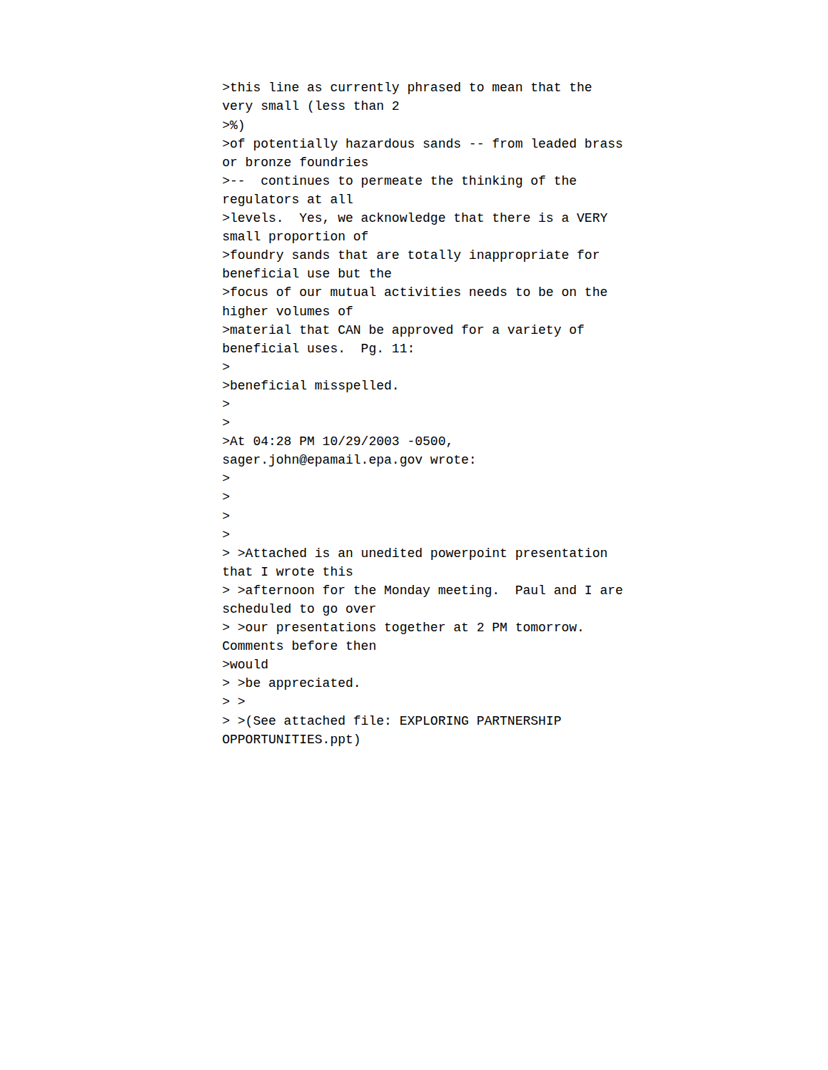>this line as currently phrased to mean that the very small (less than 2
>%)
>of potentially hazardous sands -- from leaded brass or bronze foundries
>--  continues to permeate the thinking of the regulators at all
>levels.  Yes, we acknowledge that there is a VERY small proportion of
>foundry sands that are totally inappropriate for beneficial use but the
>focus of our mutual activities needs to be on the higher volumes of
>material that CAN be approved for a variety of beneficial uses.  Pg. 11:
>
>beneficial misspelled.
>
>
>At 04:28 PM 10/29/2003 -0500, sager.john@epamail.epa.gov wrote:
>
>
>
>
> >Attached is an unedited powerpoint presentation that I wrote this
> >afternoon for the Monday meeting.  Paul and I are scheduled to go over
> >our presentations together at 2 PM tomorrow.  Comments before then
>would
> >be appreciated.
> >
> >(See attached file: EXPLORING PARTNERSHIP OPPORTUNITIES.ppt)